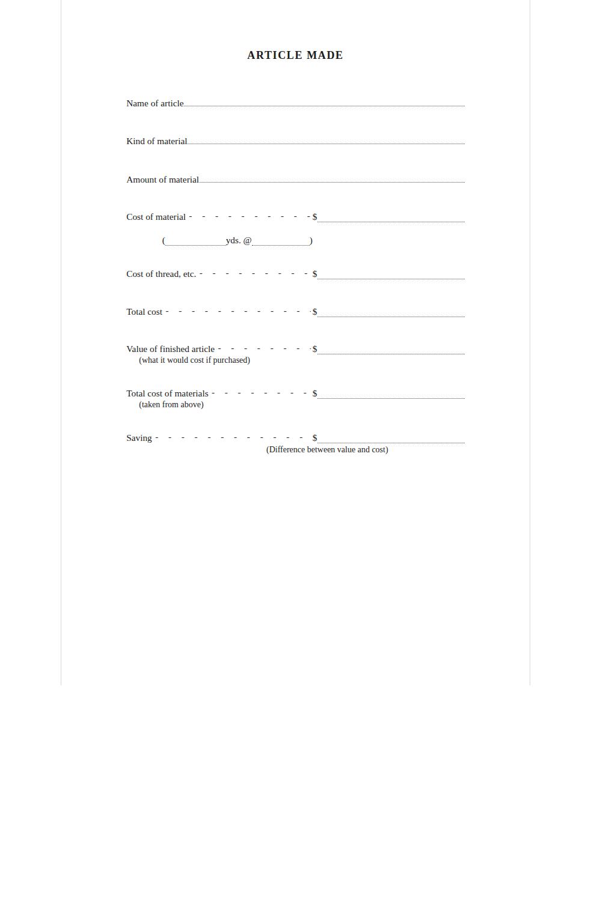Article Made
Name of article
Kind of material
Amount of material
Cost of material $
( yds. @ )
Cost of thread, etc. $
Total cost $
Value of finished article $
(what it would cost if purchased)
Total cost of materials $
(taken from above)
Saving $
(Difference between value and cost)